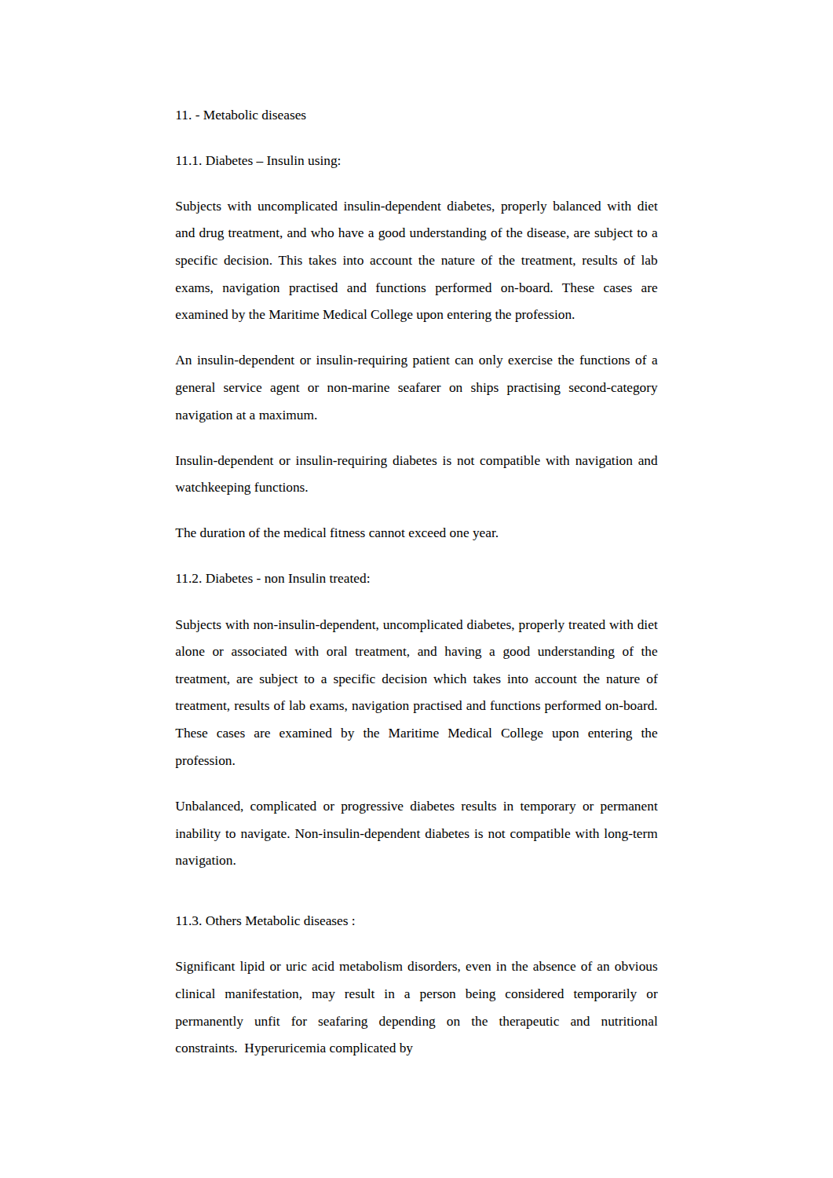11. - Metabolic diseases
11.1. Diabetes – Insulin using:
Subjects with uncomplicated insulin-dependent diabetes, properly balanced with diet and drug treatment, and who have a good understanding of the disease, are subject to a specific decision. This takes into account the nature of the treatment, results of lab exams, navigation practised and functions performed on-board. These cases are examined by the Maritime Medical College upon entering the profession.
An insulin-dependent or insulin-requiring patient can only exercise the functions of a general service agent or non-marine seafarer on ships practising second-category navigation at a maximum.
Insulin-dependent or insulin-requiring diabetes is not compatible with navigation and watchkeeping functions.
The duration of the medical fitness cannot exceed one year.
11.2. Diabetes - non Insulin treated:
Subjects with non-insulin-dependent, uncomplicated diabetes, properly treated with diet alone or associated with oral treatment, and having a good understanding of the treatment, are subject to a specific decision which takes into account the nature of treatment, results of lab exams, navigation practised and functions performed on-board. These cases are examined by the Maritime Medical College upon entering the profession.
Unbalanced, complicated or progressive diabetes results in temporary or permanent inability to navigate. Non-insulin-dependent diabetes is not compatible with long-term navigation.
11.3. Others Metabolic diseases :
Significant lipid or uric acid metabolism disorders, even in the absence of an obvious clinical manifestation, may result in a person being considered temporarily or permanently unfit for seafaring depending on the therapeutic and nutritional constraints. Hyperuricemia complicated by